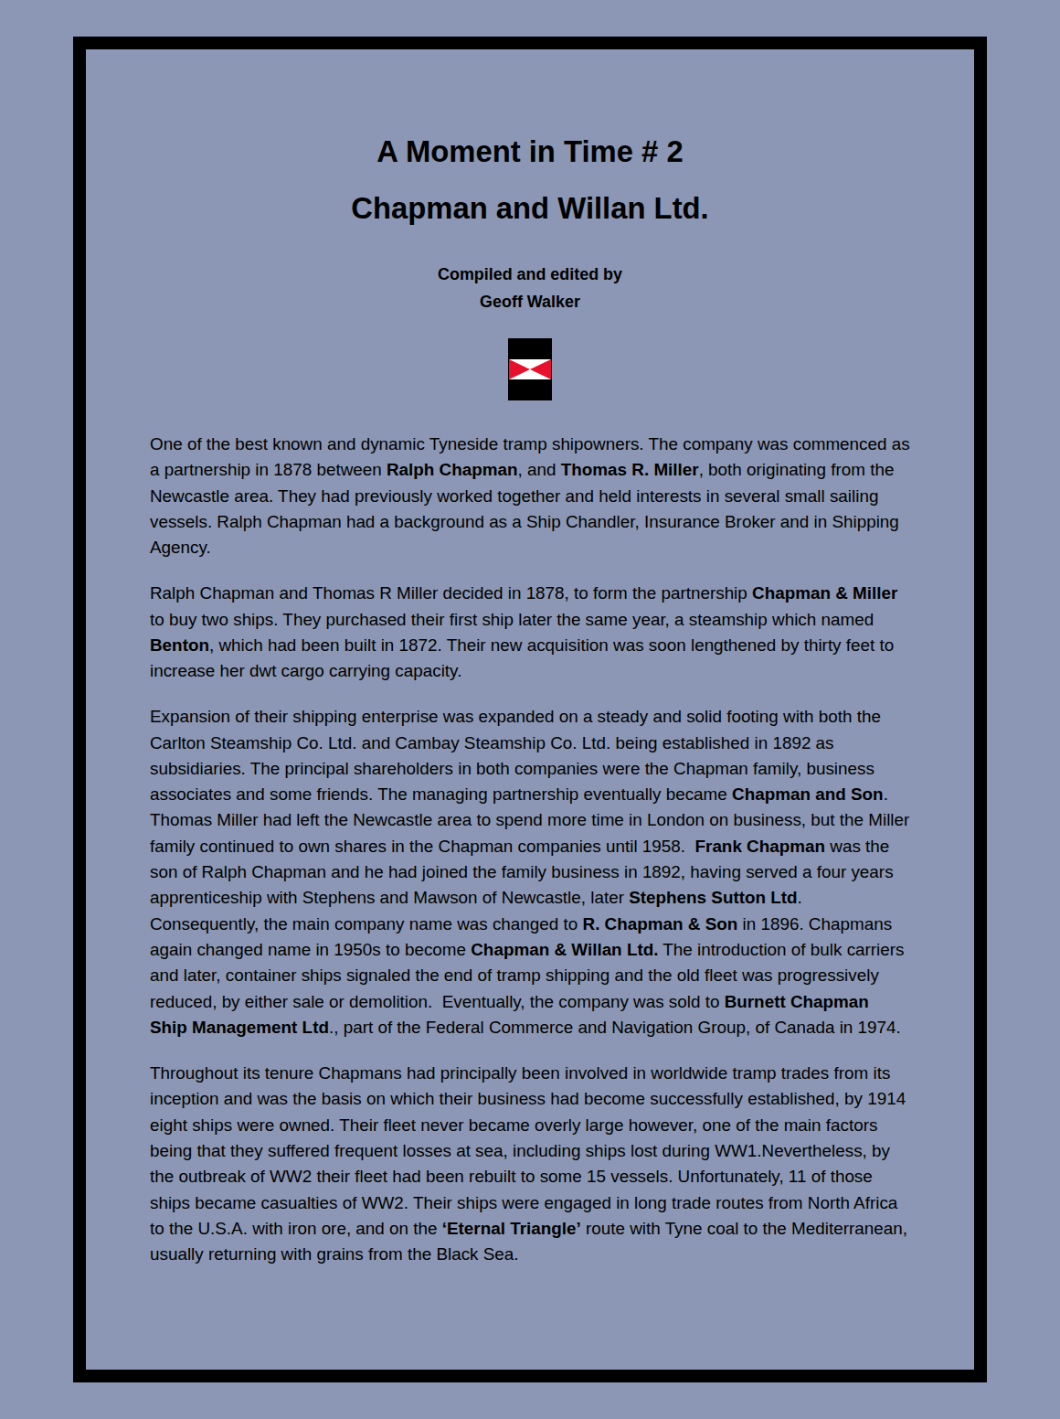A Moment in Time # 2
Chapman and Willan Ltd.
Compiled and edited by
Geoff Walker
One of the best known and dynamic Tyneside tramp shipowners. The company was commenced as a partnership in 1878 between Ralph Chapman, and Thomas R. Miller, both originating from the Newcastle area. They had previously worked together and held interests in several small sailing vessels. Ralph Chapman had a background as a Ship Chandler, Insurance Broker and in Shipping Agency.
Ralph Chapman and Thomas R Miller decided in 1878, to form the partnership Chapman & Miller to buy two ships. They purchased their first ship later the same year, a steamship which named Benton, which had been built in 1872. Their new acquisition was soon lengthened by thirty feet to increase her dwt cargo carrying capacity.
Expansion of their shipping enterprise was expanded on a steady and solid footing with both the Carlton Steamship Co. Ltd. and Cambay Steamship Co. Ltd. being established in 1892 as subsidiaries. The principal shareholders in both companies were the Chapman family, business associates and some friends. The managing partnership eventually became Chapman and Son. Thomas Miller had left the Newcastle area to spend more time in London on business, but the Miller family continued to own shares in the Chapman companies until 1958. Frank Chapman was the son of Ralph Chapman and he had joined the family business in 1892, having served a four years apprenticeship with Stephens and Mawson of Newcastle, later Stephens Sutton Ltd. Consequently, the main company name was changed to R. Chapman & Son in 1896. Chapmans again changed name in 1950s to become Chapman & Willan Ltd. The introduction of bulk carriers and later, container ships signaled the end of tramp shipping and the old fleet was progressively reduced, by either sale or demolition. Eventually, the company was sold to Burnett Chapman Ship Management Ltd., part of the Federal Commerce and Navigation Group, of Canada in 1974.
Throughout its tenure Chapmans had principally been involved in worldwide tramp trades from its inception and was the basis on which their business had become successfully established, by 1914 eight ships were owned. Their fleet never became overly large however, one of the main factors being that they suffered frequent losses at sea, including ships lost during WW1.Nevertheless, by the outbreak of WW2 their fleet had been rebuilt to some 15 vessels. Unfortunately, 11 of those ships became casualties of WW2. Their ships were engaged in long trade routes from North Africa to the U.S.A. with iron ore, and on the ‘Eternal Triangle’ route with Tyne coal to the Mediterranean, usually returning with grains from the Black Sea.